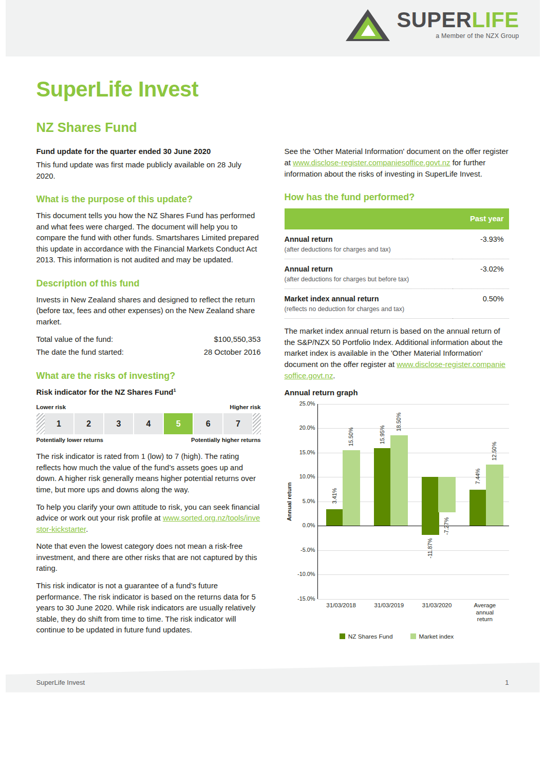SUPERLIFE
a Member of the NZX Group
SuperLife Invest
NZ Shares Fund
Fund update for the quarter ended 30 June 2020
This fund update was first made publicly available on 28 July 2020.
What is the purpose of this update?
This document tells you how the NZ Shares Fund has performed and what fees were charged. The document will help you to compare the fund with other funds. Smartshares Limited prepared this update in accordance with the Financial Markets Conduct Act 2013. This information is not audited and may be updated.
Description of this fund
Invests in New Zealand shares and designed to reflect the return (before tax, fees and other expenses) on the New Zealand share market.
Total value of the fund:$100,550,353
The date the fund started: 28 October 2016
What are the risks of investing?
Risk indicator for the NZ Shares Fund1
Lower risk Higher risk
1
2
3
4
5
6
7
Potentially lower returns Potentially higher returns
The risk indicator is rated from 1 (low) to 7 (high). The rating reflects how much the value of the fund’s assets goes up and down. A higher risk generally means higher potential returns over time, but more ups and downs along the way.
To help you clarify your own attitude to risk, you can seek financial advice or work out your risk profile at www.sorted.org.nz/tools/investor-kickstarter.
Note that even the lowest category does not mean a risk-free investment, and there are other risks that are not captured by this rating.
This risk indicator is not a guarantee of a fund’s future performance. The risk indicator is based on the returns data for 5 years to 30 June 2020. While risk indicators are usually relatively stable, they do shift from time to time. The risk indicator will continue to be updated in future fund updates.
See the 'Other Material Information' document on the offer register at www.disclose-register.companiesoffice.govt.nz for further information about the risks of investing in SuperLife Invest.
How has the fund performed?
| | Past year |
| --- | --- |
| Annual return (after deductions for charges and tax) | -3.93% |
| Annual return (after deductions for charges but before tax) | -3.02% |
| Market index annual return (reflects no deduction for charges and tax) | 0.50% |
The market index annual return is based on the annual return of the S&P/NZX 50 Portfolio Index. Additional information about the market index is available in the 'Other Material Information' document on the offer register at www.disclose-register.companiesoffice.govt.nz.
Annual return graph
Annual return
25.0% 20.0% 15.0% 10.0% 5.0% 0.0% -5.0% -10.0% -15.0%
3.41%
15.50%
15.95%
18.50%
-11.87%
-7.27%
7.44%
12.50%
31/03/2018
31/03/2019
31/03/2020
Average
annual
return
NZ Shares Fund
Market index
SuperLife Invest
1